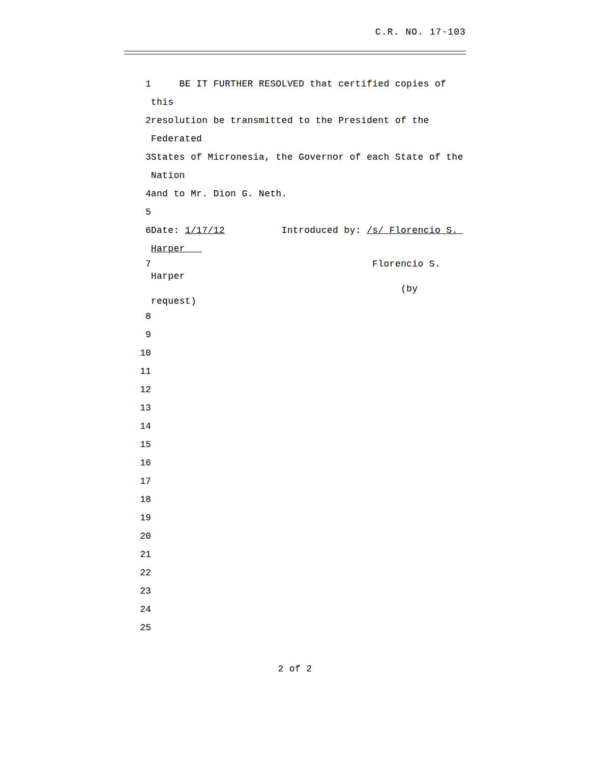C.R. NO. 17-103
| 1 | BE IT FURTHER RESOLVED that certified copies of this |
| 2 | resolution be transmitted to the President of the Federated |
| 3 | States of Micronesia, the Governor of each State of the Nation |
| 4 | and to Mr. Dion G. Neth. |
| 5 | |
| 6 | Date: 1/17/12 Introduced by: /s/ Florencio S. Harper |
| 7 | Florencio S. Harper (by request) |
| 8 | |
| 9 | |
| 10 | |
| 11 | |
| 12 | |
| 13 | |
| 14 | |
| 15 | |
| 16 | |
| 17 | |
| 18 | |
| 19 | |
| 20 | |
| 21 | |
| 22 | |
| 23 | |
| 24 | |
| 25 | |
2 of 2